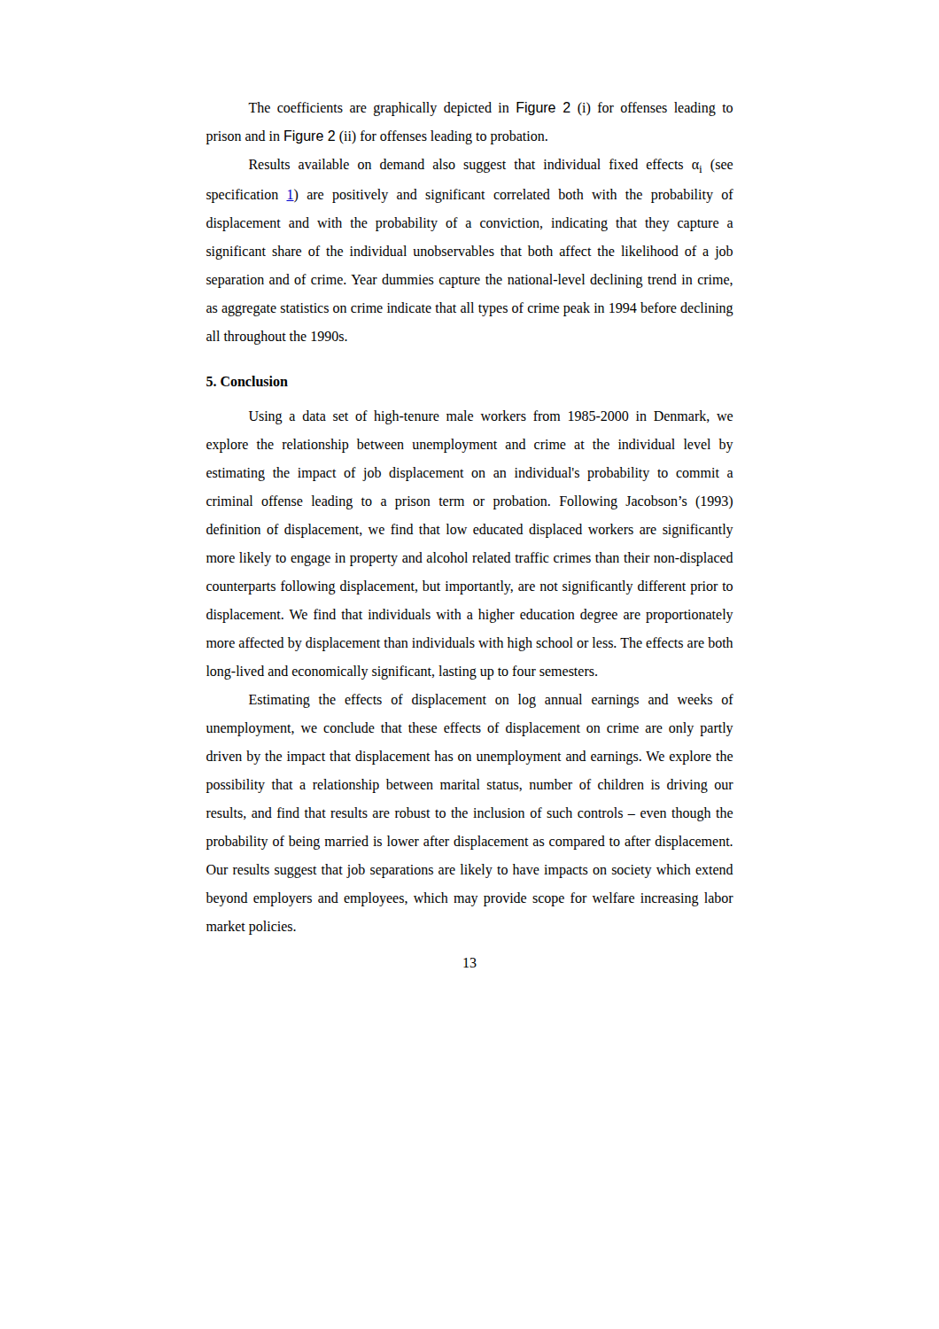The coefficients are graphically depicted in Figure 2 (i) for offenses leading to prison and in Figure 2 (ii) for offenses leading to probation.
Results available on demand also suggest that individual fixed effects αi (see specification 1) are positively and significant correlated both with the probability of displacement and with the probability of a conviction, indicating that they capture a significant share of the individual unobservables that both affect the likelihood of a job separation and of crime. Year dummies capture the national-level declining trend in crime, as aggregate statistics on crime indicate that all types of crime peak in 1994 before declining all throughout the 1990s.
5. Conclusion
Using a data set of high-tenure male workers from 1985-2000 in Denmark, we explore the relationship between unemployment and crime at the individual level by estimating the impact of job displacement on an individual's probability to commit a criminal offense leading to a prison term or probation. Following Jacobson’s (1993) definition of displacement, we find that low educated displaced workers are significantly more likely to engage in property and alcohol related traffic crimes than their non-displaced counterparts following displacement, but importantly, are not significantly different prior to displacement. We find that individuals with a higher education degree are proportionately more affected by displacement than individuals with high school or less. The effects are both long-lived and economically significant, lasting up to four semesters.
Estimating the effects of displacement on log annual earnings and weeks of unemployment, we conclude that these effects of displacement on crime are only partly driven by the impact that displacement has on unemployment and earnings. We explore the possibility that a relationship between marital status, number of children is driving our results, and find that results are robust to the inclusion of such controls – even though the probability of being married is lower after displacement as compared to after displacement. Our results suggest that job separations are likely to have impacts on society which extend beyond employers and employees, which may provide scope for welfare increasing labor market policies.
13